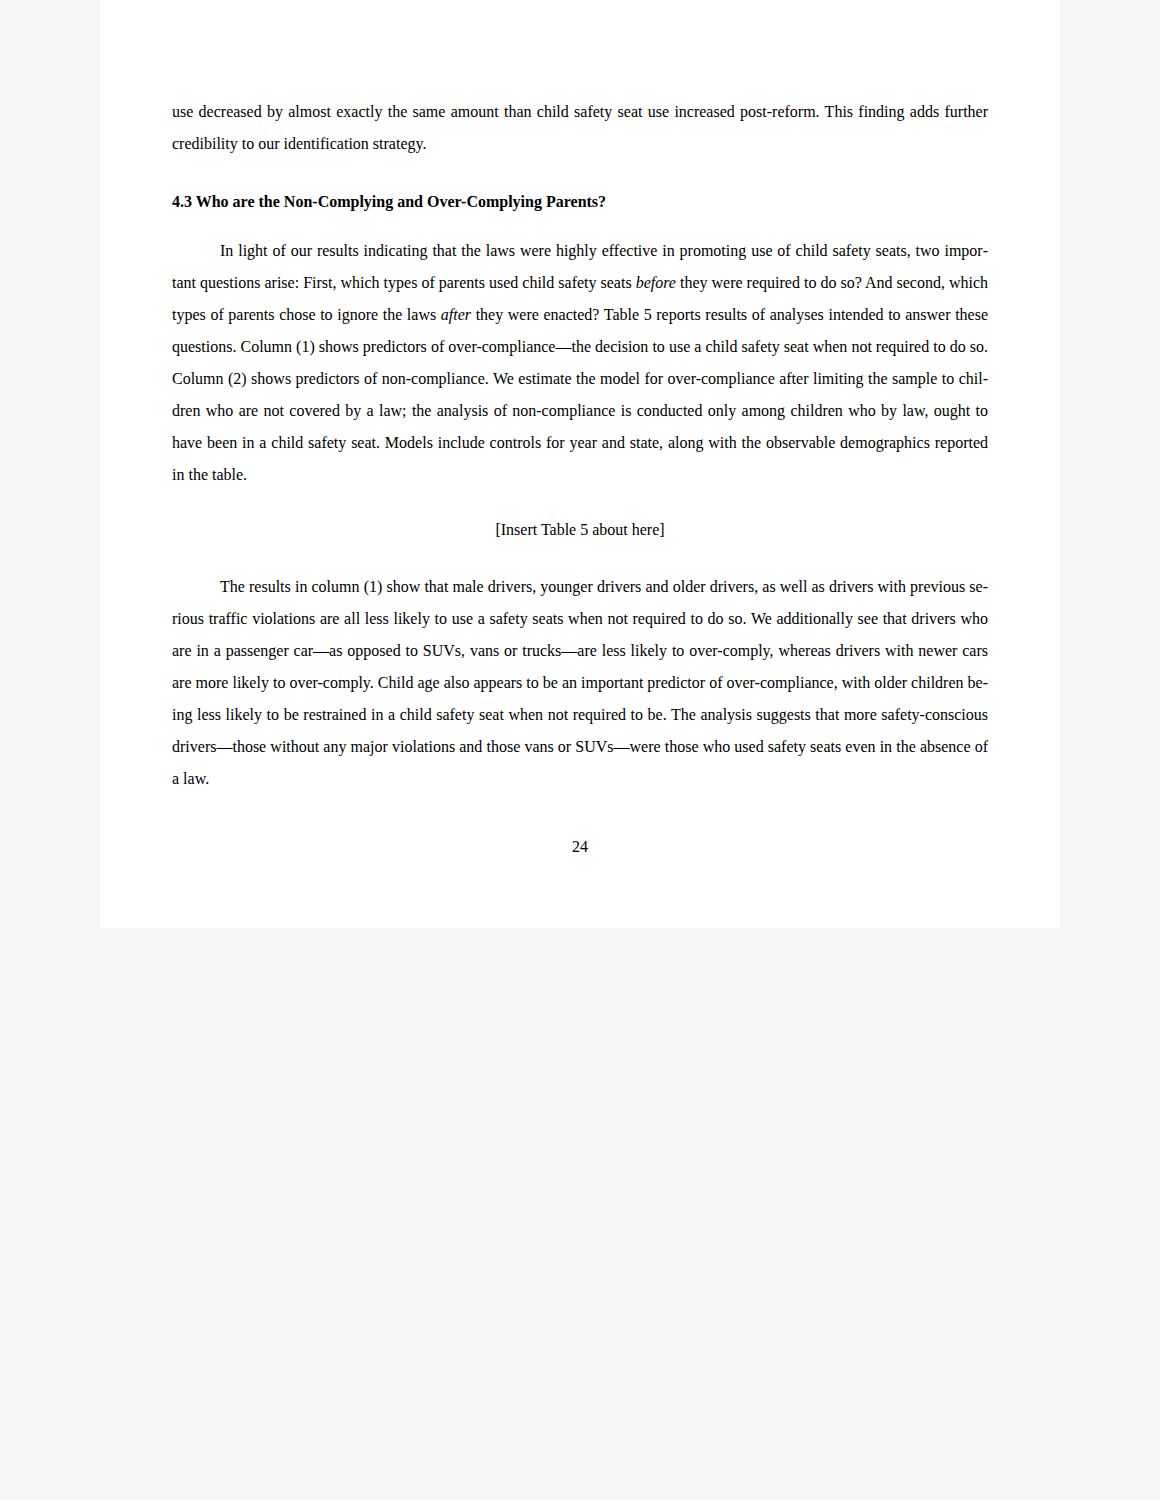use decreased by almost exactly the same amount than child safety seat use increased post-reform. This finding adds further credibility to our identification strategy.
4.3 Who are the Non-Complying and Over-Complying Parents?
In light of our results indicating that the laws were highly effective in promoting use of child safety seats, two important questions arise: First, which types of parents used child safety seats before they were required to do so? And second, which types of parents chose to ignore the laws after they were enacted? Table 5 reports results of analyses intended to answer these questions. Column (1) shows predictors of over-compliance—the decision to use a child safety seat when not required to do so. Column (2) shows predictors of non-compliance. We estimate the model for over-compliance after limiting the sample to children who are not covered by a law; the analysis of non-compliance is conducted only among children who by law, ought to have been in a child safety seat. Models include controls for year and state, along with the observable demographics reported in the table.
[Insert Table 5 about here]
The results in column (1) show that male drivers, younger drivers and older drivers, as well as drivers with previous serious traffic violations are all less likely to use a safety seats when not required to do so. We additionally see that drivers who are in a passenger car—as opposed to SUVs, vans or trucks—are less likely to over-comply, whereas drivers with newer cars are more likely to over-comply. Child age also appears to be an important predictor of over-compliance, with older children being less likely to be restrained in a child safety seat when not required to be. The analysis suggests that more safety-conscious drivers—those without any major violations and those vans or SUVs—were those who used safety seats even in the absence of a law.
24